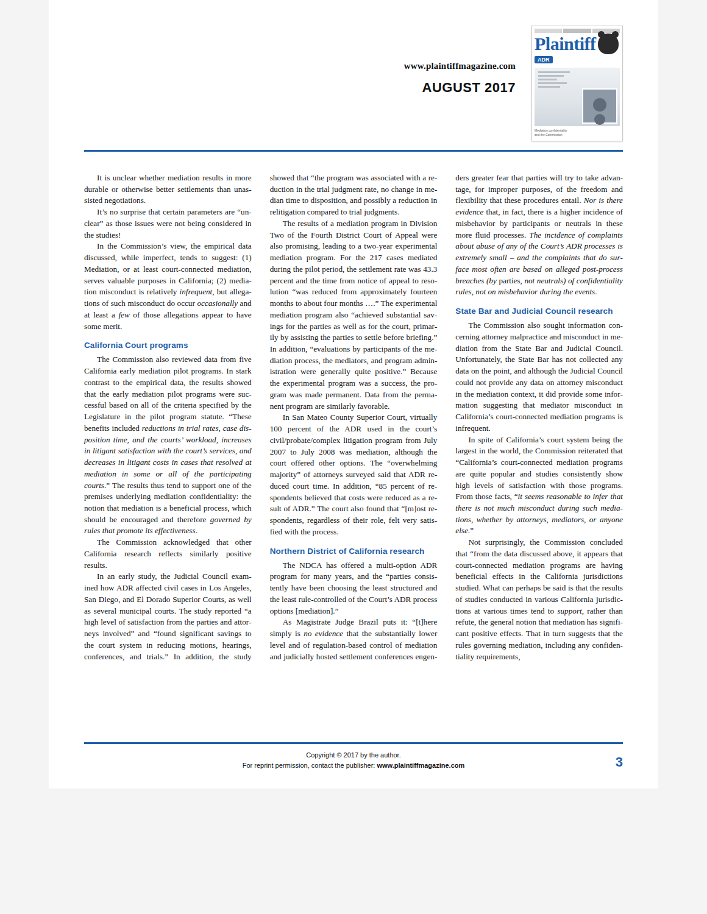www.plaintiffmagazine.com
AUGUST 2017
Plaintiff
ADR
Mediation confidentiality
and the Commission
It is unclear whether mediation results in more durable or otherwise better settlements than unassisted negotiations.
It’s no surprise that certain parameters are “unclear” as those issues were not being considered in the studies!
In the Commission’s view, the empirical data discussed, while imperfect, tends to suggest: (1) Mediation, or at least court-connected mediation, serves valuable purposes in California; (2) mediation misconduct is relatively infrequent, but allegations of such misconduct do occur occasionally and at least a few of those allegations appear to have some merit.
California Court programs
The Commission also reviewed data from five California early mediation pilot programs. In stark contrast to the empirical data, the results showed that the early mediation pilot programs were successful based on all of the criteria specified by the Legislature in the pilot program statute. “These benefits included reductions in trial rates, case disposition time, and the courts’ workload, increases in litigant satisfaction with the court’s services, and decreases in litigant costs in cases that resolved at mediation in some or all of the participating courts.” The results thus tend to support one of the premises underlying mediation confidentiality: the notion that mediation is a beneficial process, which should be encouraged and therefore governed by rules that promote its effectiveness.
The Commission acknowledged that other California research reflects similarly positive results.
In an early study, the Judicial Council examined how ADR affected civil cases in Los Angeles, San Diego, and El Dorado Superior Courts, as well as several municipal courts. The study reported “a high level of satisfaction from the parties and attorneys involved” and “found significant savings to the court system in reducing motions, hearings, conferences, and trials.” In addition, the study showed that “the program was associated with a reduction in the trial judgment rate, no change in median time to disposition, and possibly a reduction in relitigation compared to trial judgments.
The results of a mediation program in Division Two of the Fourth District Court of Appeal were also promising, leading to a two-year experimental mediation program. For the 217 cases mediated during the pilot period, the settlement rate was 43.3 percent and the time from notice of appeal to resolution “was reduced from approximately fourteen months to about four months ….” The experimental mediation program also “achieved substantial savings for the parties as well as for the court, primarily by assisting the parties to settle before briefing.” In addition, “evaluations by participants of the mediation process, the mediators, and program administration were generally quite positive.” Because the experimental program was a success, the program was made permanent. Data from the permanent program are similarly favorable.
In San Mateo County Superior Court, virtually 100 percent of the ADR used in the court’s civil/probate/complex litigation program from July 2007 to July 2008 was mediation, although the court offered other options. The “overwhelming majority” of attorneys surveyed said that ADR reduced court time. In addition, “85 percent of respondents believed that costs were reduced as a result of ADR.” The court also found that “[m]ost respondents, regardless of their role, felt very satisfied with the process.
Northern District of California research
The NDCA has offered a multi-option ADR program for many years, and the “parties consistently have been choosing the least structured and the least rule-controlled of the Court’s ADR process options [mediation].”
As Magistrate Judge Brazil puts it: “[t]here simply is no evidence that the substantially lower level and of regulation-based control of mediation and judicially hosted settlement conferences engenders greater fear that parties will try to take advantage, for improper purposes, of the freedom and flexibility that these procedures entail. Nor is there evidence that, in fact, there is a higher incidence of misbehavior by participants or neutrals in these more fluid processes. The incidence of complaints about abuse of any of the Court’s ADR processes is extremely small – and the complaints that do surface most often are based on alleged post-process breaches (by parties, not neutrals) of confidentiality rules, not on misbehavior during the events.
State Bar and Judicial Council research
The Commission also sought information concerning attorney malpractice and misconduct in mediation from the State Bar and Judicial Council. Unfortunately, the State Bar has not collected any data on the point, and although the Judicial Council could not provide any data on attorney misconduct in the mediation context, it did provide some information suggesting that mediator misconduct in California’s court-connected mediation programs is infrequent.
In spite of California’s court system being the largest in the world, the Commission reiterated that “California’s court-connected mediation programs are quite popular and studies consistently show high levels of satisfaction with those programs. From those facts, “it seems reasonable to infer that there is not much misconduct during such mediations, whether by attorneys, mediators, or anyone else.”
Not surprisingly, the Commission concluded that “from the data discussed above, it appears that court-connected mediation programs are having beneficial effects in the California jurisdictions studied. What can perhaps be said is that the results of studies conducted in various California jurisdictions at various times tend to support, rather than refute, the general notion that mediation has significant positive effects. That in turn suggests that the rules governing mediation, including any confidentiality requirements,
Copyright © 2017 by the author.
For reprint permission, contact the publisher: www.plaintiffmagazine.com
3